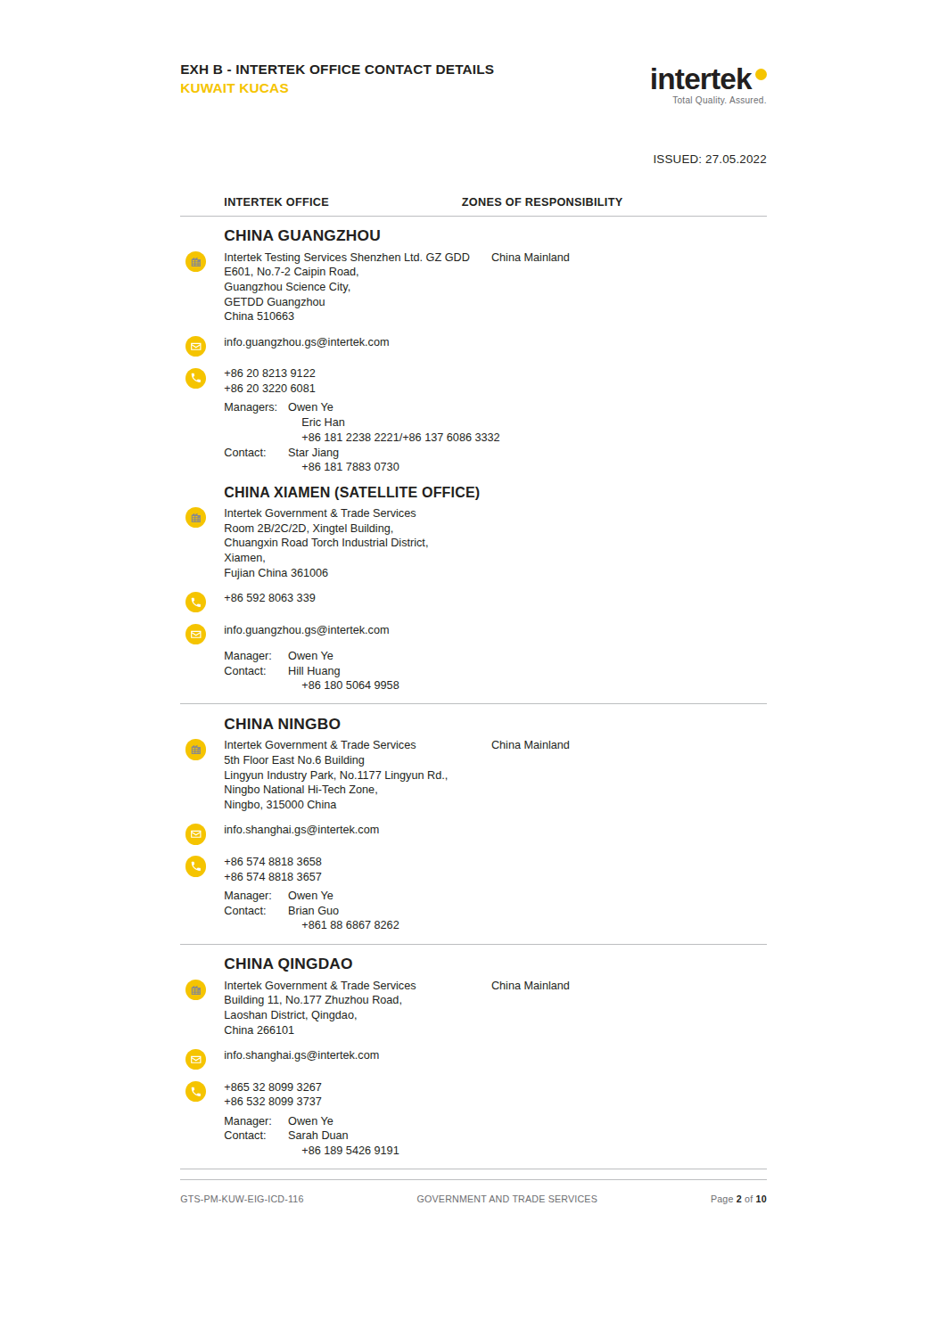EXH B - INTERTEK OFFICE CONTACT DETAILS
KUWAIT KUCAS
intertek
Total Quality. Assured.
ISSUED: 27.05.2022
INTERTEK OFFICE
ZONES OF RESPONSIBILITY
CHINA GUANGZHOU
Intertek Testing Services Shenzhen Ltd. GZ GDD
E601, No.7-2 Caipin Road,
Guangzhou Science City,
GETDD Guangzhou
China 510663
China Mainland
info.guangzhou.gs@intertek.com
+86 20 8213 9122
+86 20 3220 6081
Managers: Owen Ye
Eric Han
+86 181 2238 2221/+86 137 6086 3332
Contact: Star Jiang
+86 181 7883 0730
CHINA XIAMEN (SATELLITE OFFICE)
Intertek Government & Trade Services
Room 2B/2C/2D, Xingtel Building,
Chuangxin Road Torch Industrial District, Xiamen,
Fujian China 361006
+86 592 8063 339
info.guangzhou.gs@intertek.com
Manager: Owen Ye
Contact: Hill Huang
+86 180 5064 9958
CHINA NINGBO
Intertek Government & Trade Services
5th Floor East No.6 Building
Lingyun Industry Park, No.1177 Lingyun Rd.,
Ningbo National Hi-Tech Zone,
Ningbo, 315000 China
China Mainland
info.shanghai.gs@intertek.com
+86 574 8818 3658
+86 574 8818 3657
Manager: Owen Ye
Contact: Brian Guo
+861 88 6867 8262
CHINA QINGDAO
Intertek Government & Trade Services
Building 11, No.177 Zhuzhou Road,
Laoshan District, Qingdao,
China 266101
China Mainland
info.shanghai.gs@intertek.com
+865 32 8099 3267
+86 532 8099 3737
Manager: Owen Ye
Contact: Sarah Duan
+86 189 5426 9191
GTS-PM-KUW-EIG-ICD-116
GOVERNMENT AND TRADE SERVICES
Page 2 of 10